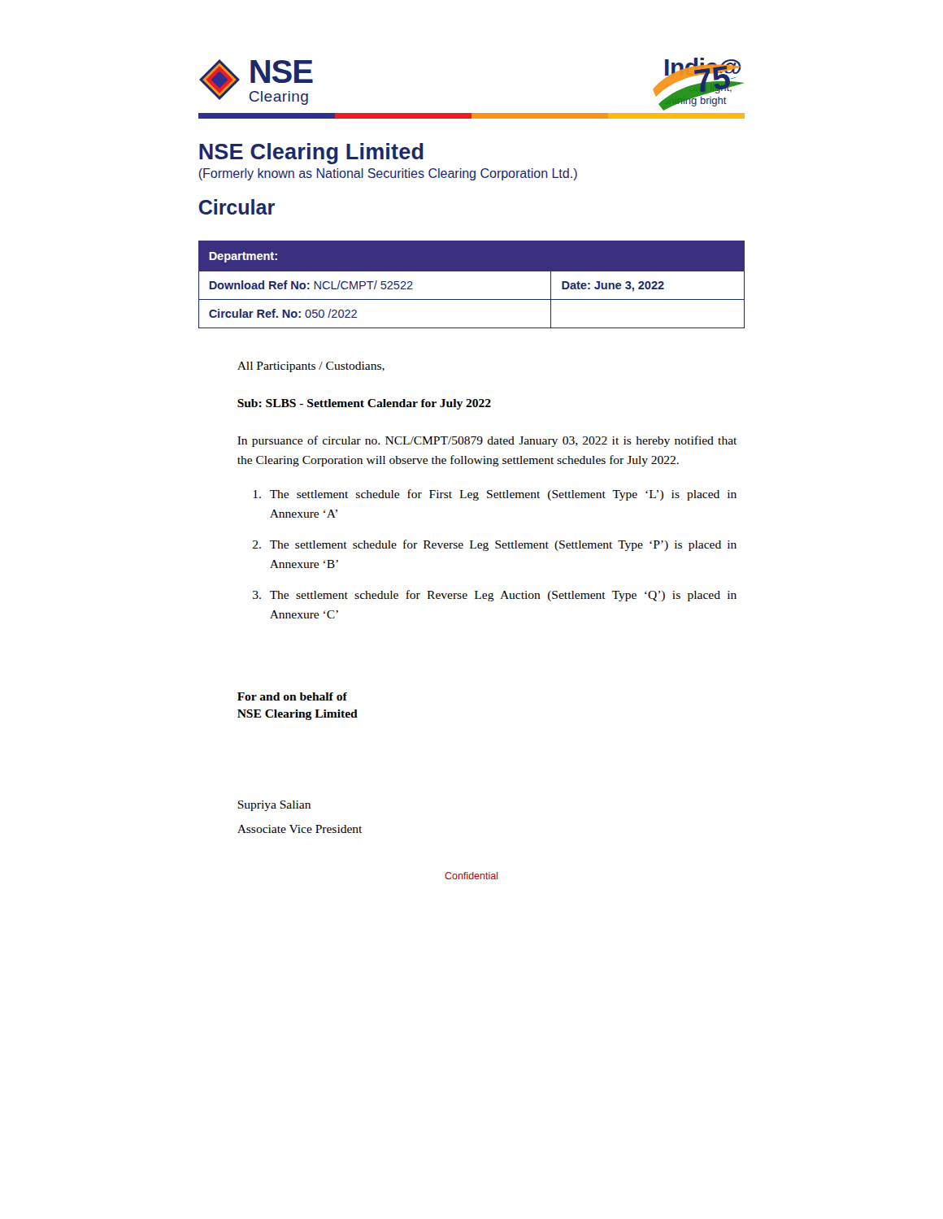NSE Clearing
India@
A guiding light,
shining bright
75
NSE Clearing Limited
(Formerly known as National Securities Clearing Corporation Ltd.)
Circular
| Department: |
| Download Ref No: NCL/CMPT/ 52522 | Date: June 3, 2022 |
| Circular Ref. No: 050 /2022 | |
All Participants / Custodians,
Sub: SLBS - Settlement Calendar for July 2022
In pursuance of circular no. NCL/CMPT/50879 dated January 03, 2022 it is hereby notified that the Clearing Corporation will observe the following settlement schedules for July 2022.
The settlement schedule for First Leg Settlement (Settlement Type ‘L’) is placed in Annexure ‘A’
The settlement schedule for Reverse Leg Settlement (Settlement Type ‘P’) is placed in Annexure ‘B’
The settlement schedule for Reverse Leg Auction (Settlement Type ‘Q’) is placed in Annexure ‘C’
For and on behalf of
NSE Clearing Limited
Supriya Salian
Associate Vice President
Confidential